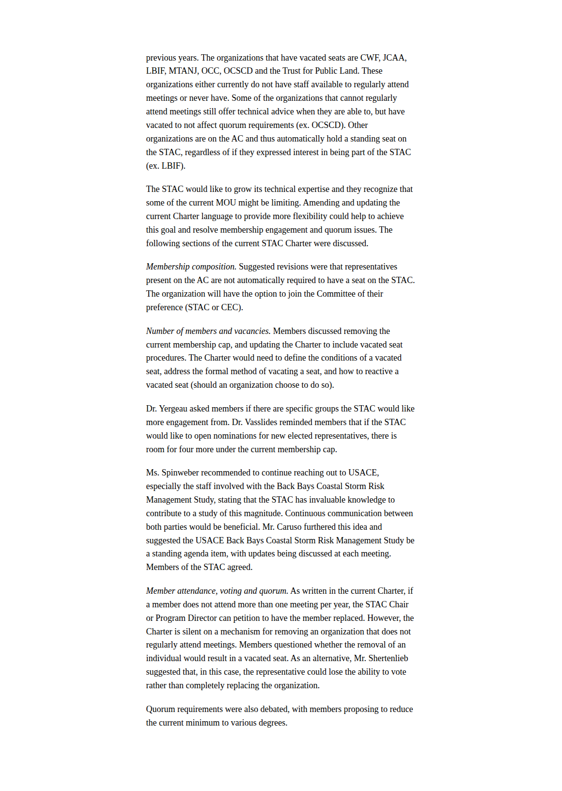previous years. The organizations that have vacated seats are CWF, JCAA, LBIF, MTANJ, OCC, OCSCD and the Trust for Public Land. These organizations either currently do not have staff available to regularly attend meetings or never have. Some of the organizations that cannot regularly attend meetings still offer technical advice when they are able to, but have vacated to not affect quorum requirements (ex. OCSCD). Other organizations are on the AC and thus automatically hold a standing seat on the STAC, regardless of if they expressed interest in being part of the STAC (ex. LBIF).
The STAC would like to grow its technical expertise and they recognize that some of the current MOU might be limiting. Amending and updating the current Charter language to provide more flexibility could help to achieve this goal and resolve membership engagement and quorum issues. The following sections of the current STAC Charter were discussed.
Membership composition. Suggested revisions were that representatives present on the AC are not automatically required to have a seat on the STAC. The organization will have the option to join the Committee of their preference (STAC or CEC).
Number of members and vacancies. Members discussed removing the current membership cap, and updating the Charter to include vacated seat procedures. The Charter would need to define the conditions of a vacated seat, address the formal method of vacating a seat, and how to reactive a vacated seat (should an organization choose to do so).
Dr. Yergeau asked members if there are specific groups the STAC would like more engagement from. Dr. Vasslides reminded members that if the STAC would like to open nominations for new elected representatives, there is room for four more under the current membership cap.
Ms. Spinweber recommended to continue reaching out to USACE, especially the staff involved with the Back Bays Coastal Storm Risk Management Study, stating that the STAC has invaluable knowledge to contribute to a study of this magnitude. Continuous communication between both parties would be beneficial. Mr. Caruso furthered this idea and suggested the USACE Back Bays Coastal Storm Risk Management Study be a standing agenda item, with updates being discussed at each meeting. Members of the STAC agreed.
Member attendance, voting and quorum. As written in the current Charter, if a member does not attend more than one meeting per year, the STAC Chair or Program Director can petition to have the member replaced. However, the Charter is silent on a mechanism for removing an organization that does not regularly attend meetings. Members questioned whether the removal of an individual would result in a vacated seat. As an alternative, Mr. Shertenlieb suggested that, in this case, the representative could lose the ability to vote rather than completely replacing the organization.
Quorum requirements were also debated, with members proposing to reduce the current minimum to various degrees.